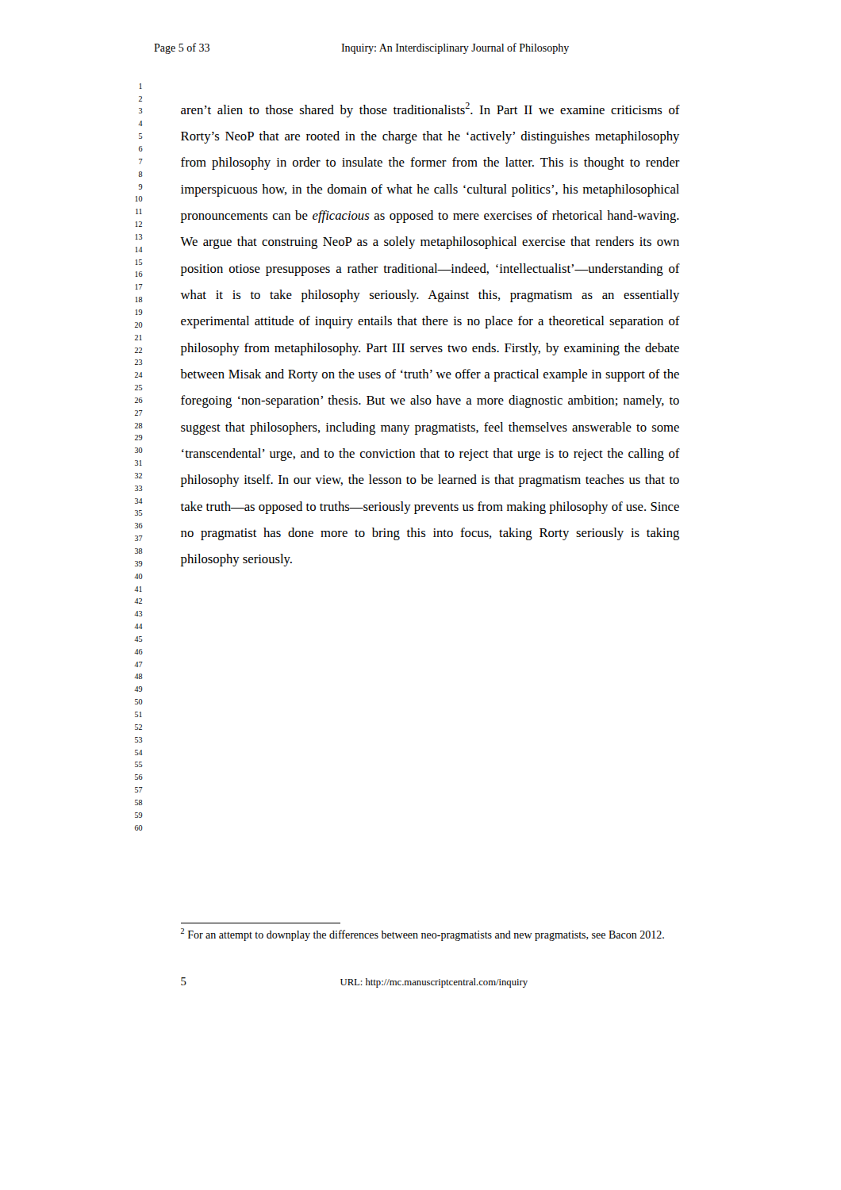Page 5 of 33 Inquiry: An Interdisciplinary Journal of Philosophy
12345 678910 1112131415 1617181920 2122232425 2627282930 3132333435 3637383940 4142434445 4647484950 5152535455 5657585960
aren’t alien to those shared by those traditionalists2. In Part II we examine criticisms of Rorty’s NeoP that are rooted in the charge that he ‘actively’ distinguishes metaphilosophy from philosophy in order to insulate the former from the latter. This is thought to render imperspicuous how, in the domain of what he calls ‘cultural politics’, his metaphilosophical pronouncements can be efficacious as opposed to mere exercises of rhetorical hand-waving. We argue that construing NeoP as a solely metaphilosophical exercise that renders its own position otiose presupposes a rather traditional—indeed, ‘intellectualist’—understanding of what it is to take philosophy seriously. Against this, pragmatism as an essentially experimental attitude of inquiry entails that there is no place for a theoretical separation of philosophy from metaphilosophy. Part III serves two ends. Firstly, by examining the debate between Misak and Rorty on the uses of ‘truth’ we offer a practical example in support of the foregoing ‘non-separation’ thesis. But we also have a more diagnostic ambition; namely, to suggest that philosophers, including many pragmatists, feel themselves answerable to some ‘transcendental’ urge, and to the conviction that to reject that urge is to reject the calling of philosophy itself. In our view, the lesson to be learned is that pragmatism teaches us that to take truth—as opposed to truths—seriously prevents us from making philosophy of use. Since no pragmatist has done more to bring this into focus, taking Rorty seriously is taking philosophy seriously.
2 For an attempt to downplay the differences between neo-pragmatists and new pragmatists, see Bacon 2012.
5 URL: http://mc.manuscriptcentral.com/inquiry